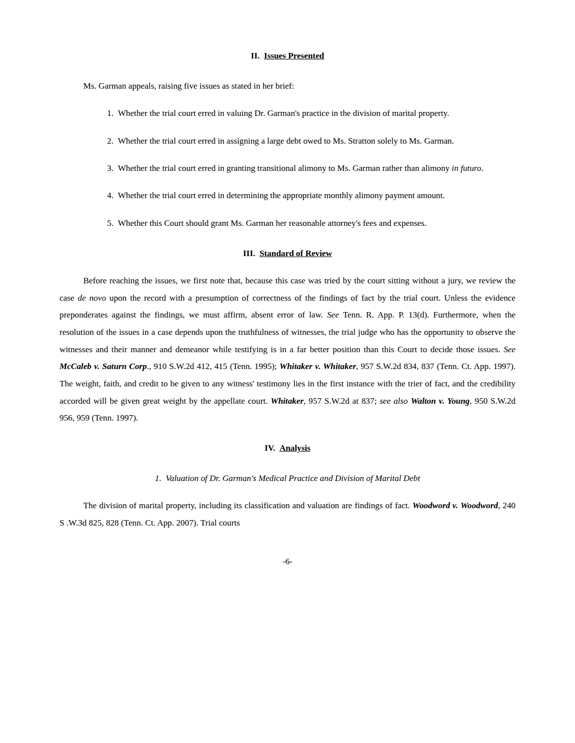II. Issues Presented
Ms. Garman appeals, raising five issues as stated in her brief:
1. Whether the trial court erred in valuing Dr. Garman's practice in the division of marital property.
2. Whether the trial court erred in assigning a large debt owed to Ms. Stratton solely to Ms. Garman.
3. Whether the trial court erred in granting transitional alimony to Ms. Garman rather than alimony in futuro.
4. Whether the trial court erred in determining the appropriate monthly alimony payment amount.
5. Whether this Court should grant Ms. Garman her reasonable attorney's fees and expenses.
III. Standard of Review
Before reaching the issues, we first note that, because this case was tried by the court sitting without a jury, we review the case de novo upon the record with a presumption of correctness of the findings of fact by the trial court. Unless the evidence preponderates against the findings, we must affirm, absent error of law. See Tenn. R. App. P. 13(d). Furthermore, when the resolution of the issues in a case depends upon the truthfulness of witnesses, the trial judge who has the opportunity to observe the witnesses and their manner and demeanor while testifying is in a far better position than this Court to decide those issues. See McCaleb v. Saturn Corp., 910 S.W.2d 412, 415 (Tenn. 1995); Whitaker v. Whitaker, 957 S.W.2d 834, 837 (Tenn. Ct. App. 1997). The weight, faith, and credit to be given to any witness' testimony lies in the first instance with the trier of fact, and the credibility accorded will be given great weight by the appellate court. Whitaker, 957 S.W.2d at 837; see also Walton v. Young, 950 S.W.2d 956, 959 (Tenn. 1997).
IV. Analysis
1. Valuation of Dr. Garman's Medical Practice and Division of Marital Debt
The division of marital property, including its classification and valuation are findings of fact. Woodword v. Woodword, 240 S .W.3d 825, 828 (Tenn. Ct. App. 2007). Trial courts
-6-